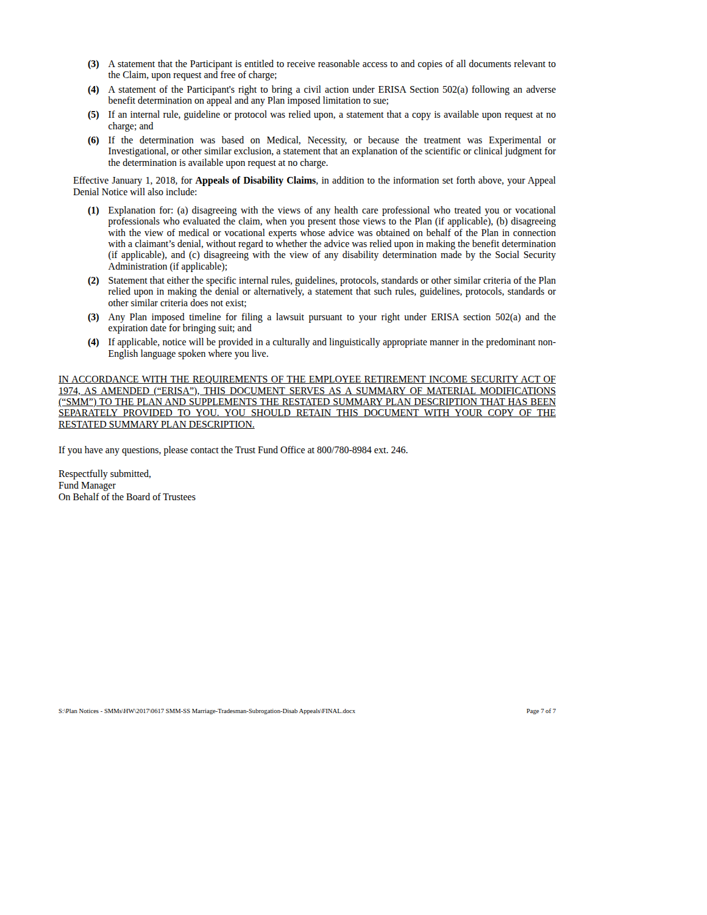(3) A statement that the Participant is entitled to receive reasonable access to and copies of all documents relevant to the Claim, upon request and free of charge;
(4) A statement of the Participant's right to bring a civil action under ERISA Section 502(a) following an adverse benefit determination on appeal and any Plan imposed limitation to sue;
(5) If an internal rule, guideline or protocol was relied upon, a statement that a copy is available upon request at no charge; and
(6) If the determination was based on Medical, Necessity, or because the treatment was Experimental or Investigational, or other similar exclusion, a statement that an explanation of the scientific or clinical judgment for the determination is available upon request at no charge.
Effective January 1, 2018, for Appeals of Disability Claims, in addition to the information set forth above, your Appeal Denial Notice will also include:
(1) Explanation for: (a) disagreeing with the views of any health care professional who treated you or vocational professionals who evaluated the claim, when you present those views to the Plan (if applicable), (b) disagreeing with the view of medical or vocational experts whose advice was obtained on behalf of the Plan in connection with a claimant’s denial, without regard to whether the advice was relied upon in making the benefit determination (if applicable), and (c) disagreeing with the view of any disability determination made by the Social Security Administration (if applicable);
(2) Statement that either the specific internal rules, guidelines, protocols, standards or other similar criteria of the Plan relied upon in making the denial or alternatively, a statement that such rules, guidelines, protocols, standards or other similar criteria does not exist;
(3) Any Plan imposed timeline for filing a lawsuit pursuant to your right under ERISA section 502(a) and the expiration date for bringing suit; and
(4) If applicable, notice will be provided in a culturally and linguistically appropriate manner in the predominant non-English language spoken where you live.
IN ACCORDANCE WITH THE REQUIREMENTS OF THE EMPLOYEE RETIREMENT INCOME SECURITY ACT OF 1974, AS AMENDED (“ERISA”), THIS DOCUMENT SERVES AS A SUMMARY OF MATERIAL MODIFICATIONS (“SMM”) TO THE PLAN AND SUPPLEMENTS THE RESTATED SUMMARY PLAN DESCRIPTION THAT HAS BEEN SEPARATELY PROVIDED TO YOU. YOU SHOULD RETAIN THIS DOCUMENT WITH YOUR COPY OF THE RESTATED SUMMARY PLAN DESCRIPTION.
If you have any questions, please contact the Trust Fund Office at 800/780-8984 ext. 246.
Respectfully submitted,
Fund Manager
On Behalf of the Board of Trustees
S:\Plan Notices - SMMs\HW\2017\0617 SMM-SS Marriage-Tradesman-Subrogation-Disab Appeals\FINAL.docx Page 7 of 7